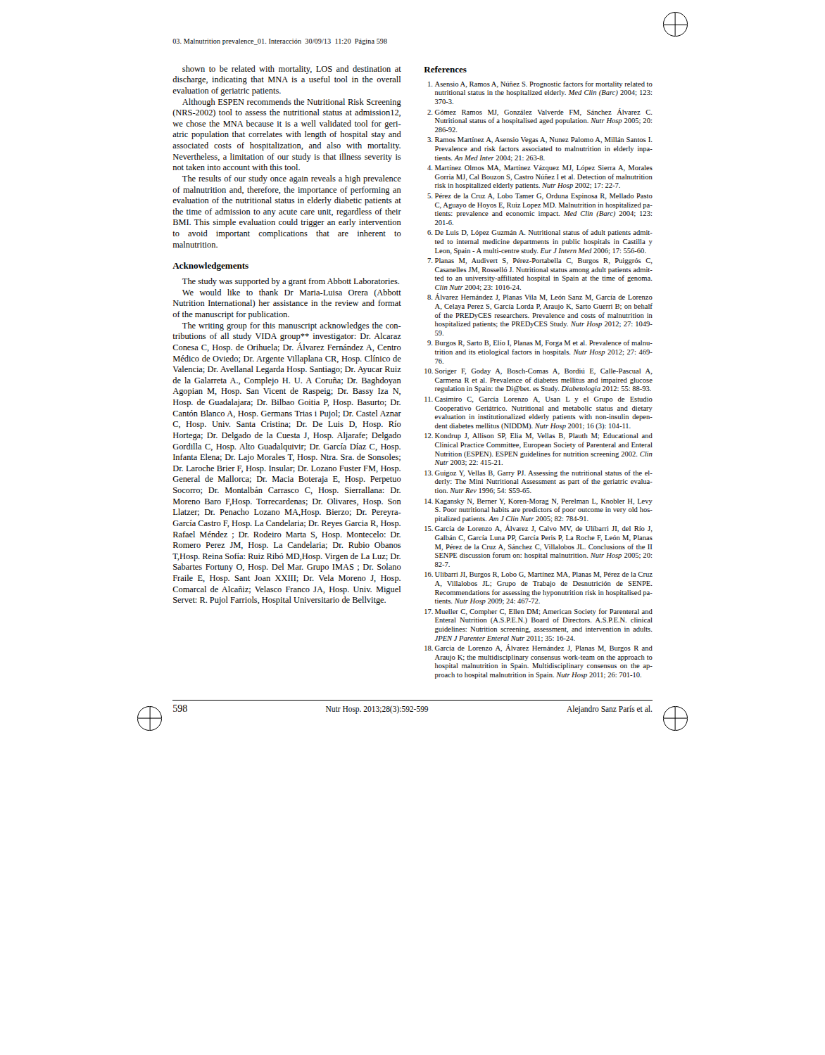03. Malnutrition prevalence_01. Interacción 30/09/13 11:20 Página 598
shown to be related with mortality, LOS and destination at discharge, indicating that MNA is a useful tool in the overall evaluation of geriatric patients.
Although ESPEN recommends the Nutritional Risk Screening (NRS-2002) tool to assess the nutritional status at admission12, we chose the MNA because it is a well validated tool for geriatric population that correlates with length of hospital stay and associated costs of hospitalization, and also with mortality. Nevertheless, a limitation of our study is that illness severity is not taken into account with this tool.
The results of our study once again reveals a high prevalence of malnutrition and, therefore, the importance of performing an evaluation of the nutritional status in elderly diabetic patients at the time of admission to any acute care unit, regardless of their BMI. This simple evaluation could trigger an early intervention to avoid important complications that are inherent to malnutrition.
Acknowledgements
The study was supported by a grant from Abbott Laboratories.
We would like to thank Dr Maria-Luisa Orera (Abbott Nutrition International) her assistance in the review and format of the manuscript for publication.
The writing group for this manuscript acknowledges the contributions of all study VIDA group** investigator: Dr. Alcaraz Conesa C, Hosp. de Orihuela; Dr. Álvarez Fernández A, Centro Médico de Oviedo; Dr. Argente Villaplana CR, Hosp. Clínico de Valencia; Dr. Avellanal Legarda Hosp. Santiago; Dr. Ayucar Ruiz de la Galarreta A., Complejo H. U. A Coruña; Dr. Baghdoyan Agopian M, Hosp. San Vicent de Raspeig; Dr. Bassy Iza N, Hosp. de Guadalajara; Dr. Bilbao Goitia P, Hosp. Basurto; Dr. Cantón Blanco A, Hosp. Germans Trias i Pujol; Dr. Castel Aznar C, Hosp. Univ. Santa Cristina; Dr. De Luis D, Hosp. Río Hortega; Dr. Delgado de la Cuesta J, Hosp. Aljarafe; Delgado Gordilla C, Hosp. Alto Guadalquivir; Dr. García Díaz C, Hosp. Infanta Elena; Dr. Lajo Morales T, Hosp. Ntra. Sra. de Sonsoles; Dr. Laroche Brier F, Hosp. Insular; Dr. Lozano Fuster FM, Hosp. General de Mallorca; Dr. Macia Boteraja E, Hosp. Perpetuo Socorro; Dr. Montalbán Carrasco C, Hosp. Sierrallana: Dr. Moreno Baro F,Hosp. Torrecardenas; Dr. Olivares, Hosp. Son Llatzer; Dr. Penacho Lozano MA,Hosp. Bierzo; Dr. Pereyra-García Castro F, Hosp. La Candelaria; Dr. Reyes Garcia R, Hosp. Rafael Méndez ; Dr. Rodeiro Marta S, Hosp. Montecelo: Dr. Romero Perez JM, Hosp. La Candelaria; Dr. Rubio Obanos T,Hosp. Reina Sofía: Ruiz Ribó MD,Hosp. Virgen de La Luz; Dr. Sabartes Fortuny O, Hosp. Del Mar. Grupo IMAS ; Dr. Solano Fraile E, Hosp. Sant Joan XXIII; Dr. Vela Moreno J, Hosp. Comarcal de Alcañiz; Velasco Franco JA, Hosp. Univ. Miguel Servet: R. Pujol Farriols, Hospital Universitario de Bellvitge.
References
Asensio A, Ramos A, Núñez S. Prognostic factors for mortality related to nutritional status in the hospitalized elderly. Med Clin (Barc) 2004; 123: 370-3.
Gómez Ramos MJ, González Valverde FM, Sánchez Álvarez C. Nutritional status of a hospitalised aged population. Nutr Hosp 2005; 20: 286-92.
Ramos Martínez A, Asensio Vegas A, Nunez Palomo A, Millán Santos I. Prevalence and risk factors associated to malnutrition in elderly inpatients. An Med Inter 2004; 21: 263-8.
Martínez Olmos MA, Martínez Vázquez MJ, López Sierra A, Morales Gorria MJ, Cal Bouzon S, Castro Núñez I et al. Detection of malnutrition risk in hospitalized elderly patients. Nutr Hosp 2002; 17: 22-7.
Pérez de la Cruz A, Lobo Tamer G, Orduna Espinosa R, Mellado Pasto C, Aguayo de Hoyos E, Ruiz Lopez MD. Malnutrition in hospitalized patients: prevalence and economic impact. Med Clin (Barc) 2004; 123: 201-6.
De Luis D, López Guzmán A. Nutritional status of adult patients admitted to internal medicine departments in public hospitals in Castilla y Leon, Spain - A multi-centre study. Eur J Intern Med 2006; 17: 556-60.
Planas M, Audivert S, Pérez-Portabella C, Burgos R, Puiggrós C, Casanelles JM, Rosselló J. Nutritional status among adult patients admitted to an university-affiliated hospital in Spain at the time of genoma. Clin Nutr 2004; 23: 1016-24.
Álvarez Hernández J, Planas Vila M, León Sanz M, García de Lorenzo A, Celaya Perez S, García Lorda P, Araujo K, Sarto Guerri B; on behalf of the PREDyCES researchers. Prevalence and costs of malnutrition in hospitalized patients; the PREDyCES Study. Nutr Hosp 2012; 27: 1049-59.
Burgos R, Sarto B, Elío I, Planas M, Forga M et al. Prevalence of malnutrition and its etiological factors in hospitals. Nutr Hosp 2012; 27: 469-76.
Soriger F, Goday A, Bosch-Comas A, Bordiú E, Calle-Pascual A, Carmena R et al. Prevalence of diabetes mellitus and impaired glucose regulation in Spain: the Di@bet. es Study. Diabetologia 2012: 55: 88-93.
Casimiro C, García Lorenzo A, Usan L y el Grupo de Estudio Cooperativo Geriátrico. Nutritional and metabolic status and dietary evaluation in institutionalized elderly patients with non-insulin dependent diabetes mellitus (NIDDM). Nutr Hosp 2001; 16 (3): 104-11.
Kondrup J, Allison SP, Elia M, Vellas B, Plauth M; Educational and Clinical Practice Committee, European Society of Parenteral and Enteral Nutrition (ESPEN). ESPEN guidelines for nutrition screening 2002. Clin Nutr 2003; 22: 415-21.
Guigoz Y, Vellas B, Garry PJ. Assessing the nutritional status of the elderly: The Mini Nutritional Assessment as part of the geriatric evaluation. Nutr Rev 1996; 54: S59-65.
Kagansky N, Berner Y, Koren-Morag N, Perelman L, Knobler H, Levy S. Poor nutritional habits are predictors of poor outcome in very old hospitalized patients. Am J Clin Nutr 2005; 82: 784-91.
García de Lorenzo A, Álvarez J, Calvo MV, de Ulíbarri JI, del Río J, Galbán C, García Luna PP, García Peris P, La Roche F, León M, Planas M, Pérez de la Cruz A, Sánchez C, Villalobos JL. Conclusions of the II SENPE discussion forum on: hospital malnutrition. Nutr Hosp 2005; 20: 82-7.
Ulibarri JI, Burgos R, Lobo G, Martínez MA, Planas M, Pérez de la Cruz A, Villalobos JL; Grupo de Trabajo de Desnutrición de SENPE. Recommendations for assessing the hyponutrition risk in hospitalised patients. Nutr Hosp 2009; 24: 467-72.
Mueller C, Compher C, Ellen DM; American Society for Parenteral and Enteral Nutrition (A.S.P.E.N.) Board of Directors. A.S.P.E.N. clinical guidelines: Nutrition screening, assessment, and intervention in adults. JPEN J Parenter Enteral Nutr 2011; 35: 16-24.
García de Lorenzo A, Álvarez Hernández J, Planas M, Burgos R and Araujo K; the multidisciplinary consensus work-team on the approach to hospital malnutrition in Spain. Multidisciplinary consensus on the approach to hospital malnutrition in Spain. Nutr Hosp 2011; 26: 701-10.
598
Nutr Hosp. 2013;28(3):592-599
Alejandro Sanz París et al.